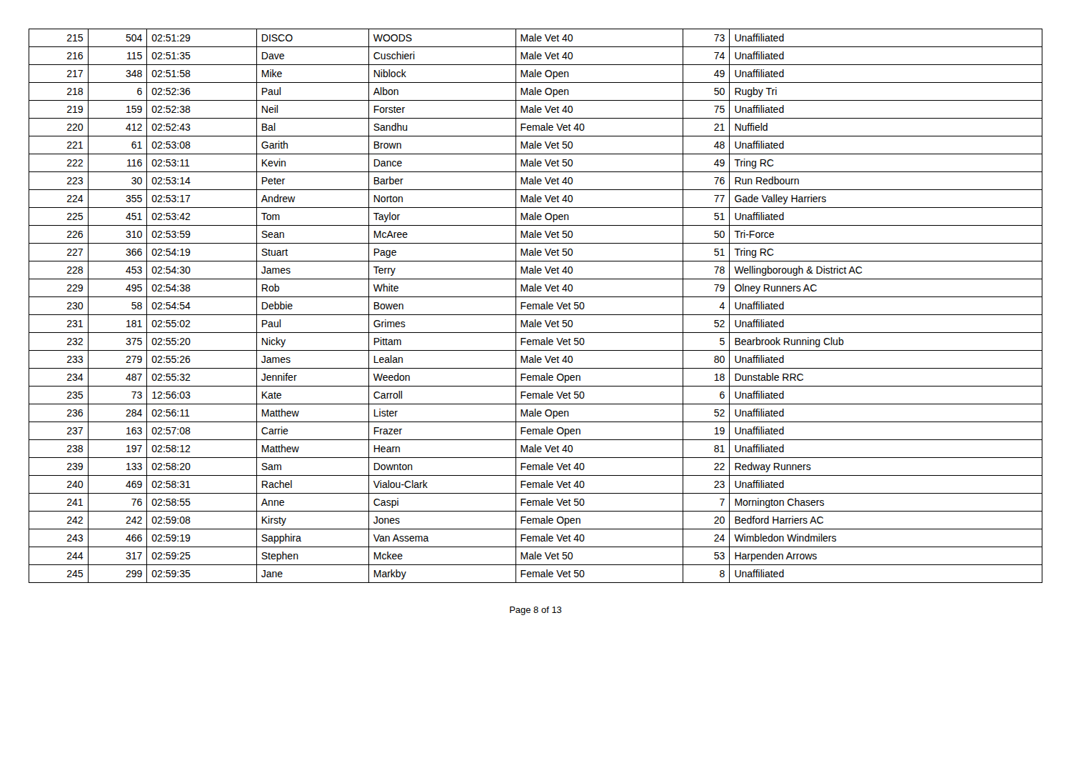| 215 | 504 | 02:51:29 | DISCO | WOODS | Male Vet 40 | 73 | Unaffiliated |
| 216 | 115 | 02:51:35 | Dave | Cuschieri | Male Vet 40 | 74 | Unaffiliated |
| 217 | 348 | 02:51:58 | Mike | Niblock | Male Open | 49 | Unaffiliated |
| 218 | 6 | 02:52:36 | Paul | Albon | Male Open | 50 | Rugby Tri |
| 219 | 159 | 02:52:38 | Neil | Forster | Male Vet 40 | 75 | Unaffiliated |
| 220 | 412 | 02:52:43 | Bal | Sandhu | Female Vet 40 | 21 | Nuffield |
| 221 | 61 | 02:53:08 | Garith | Brown | Male Vet 50 | 48 | Unaffiliated |
| 222 | 116 | 02:53:11 | Kevin | Dance | Male Vet 50 | 49 | Tring RC |
| 223 | 30 | 02:53:14 | Peter | Barber | Male Vet 40 | 76 | Run Redbourn |
| 224 | 355 | 02:53:17 | Andrew | Norton | Male Vet 40 | 77 | Gade Valley Harriers |
| 225 | 451 | 02:53:42 | Tom | Taylor | Male Open | 51 | Unaffiliated |
| 226 | 310 | 02:53:59 | Sean | McAree | Male Vet 50 | 50 | Tri-Force |
| 227 | 366 | 02:54:19 | Stuart | Page | Male Vet 50 | 51 | Tring RC |
| 228 | 453 | 02:54:30 | James | Terry | Male Vet 40 | 78 | Wellingborough & District AC |
| 229 | 495 | 02:54:38 | Rob | White | Male Vet 40 | 79 | Olney Runners AC |
| 230 | 58 | 02:54:54 | Debbie | Bowen | Female Vet 50 | 4 | Unaffiliated |
| 231 | 181 | 02:55:02 | Paul | Grimes | Male Vet 50 | 52 | Unaffiliated |
| 232 | 375 | 02:55:20 | Nicky | Pittam | Female Vet 50 | 5 | Bearbrook Running Club |
| 233 | 279 | 02:55:26 | James | Lealan | Male Vet 40 | 80 | Unaffiliated |
| 234 | 487 | 02:55:32 | Jennifer | Weedon | Female Open | 18 | Dunstable RRC |
| 235 | 73 | 12:56:03 | Kate | Carroll | Female Vet 50 | 6 | Unaffiliated |
| 236 | 284 | 02:56:11 | Matthew | Lister | Male Open | 52 | Unaffiliated |
| 237 | 163 | 02:57:08 | Carrie | Frazer | Female Open | 19 | Unaffiliated |
| 238 | 197 | 02:58:12 | Matthew | Hearn | Male Vet 40 | 81 | Unaffiliated |
| 239 | 133 | 02:58:20 | Sam | Downton | Female Vet 40 | 22 | Redway Runners |
| 240 | 469 | 02:58:31 | Rachel | Vialou-Clark | Female Vet 40 | 23 | Unaffiliated |
| 241 | 76 | 02:58:55 | Anne | Caspi | Female Vet 50 | 7 | Mornington Chasers |
| 242 | 242 | 02:59:08 | Kirsty | Jones | Female Open | 20 | Bedford Harriers AC |
| 243 | 466 | 02:59:19 | Sapphira | Van Assema | Female Vet 40 | 24 | Wimbledon Windmilers |
| 244 | 317 | 02:59:25 | Stephen | Mckee | Male Vet 50 | 53 | Harpenden Arrows |
| 245 | 299 | 02:59:35 | Jane | Markby | Female Vet 50 | 8 | Unaffiliated |
Page 8 of 13